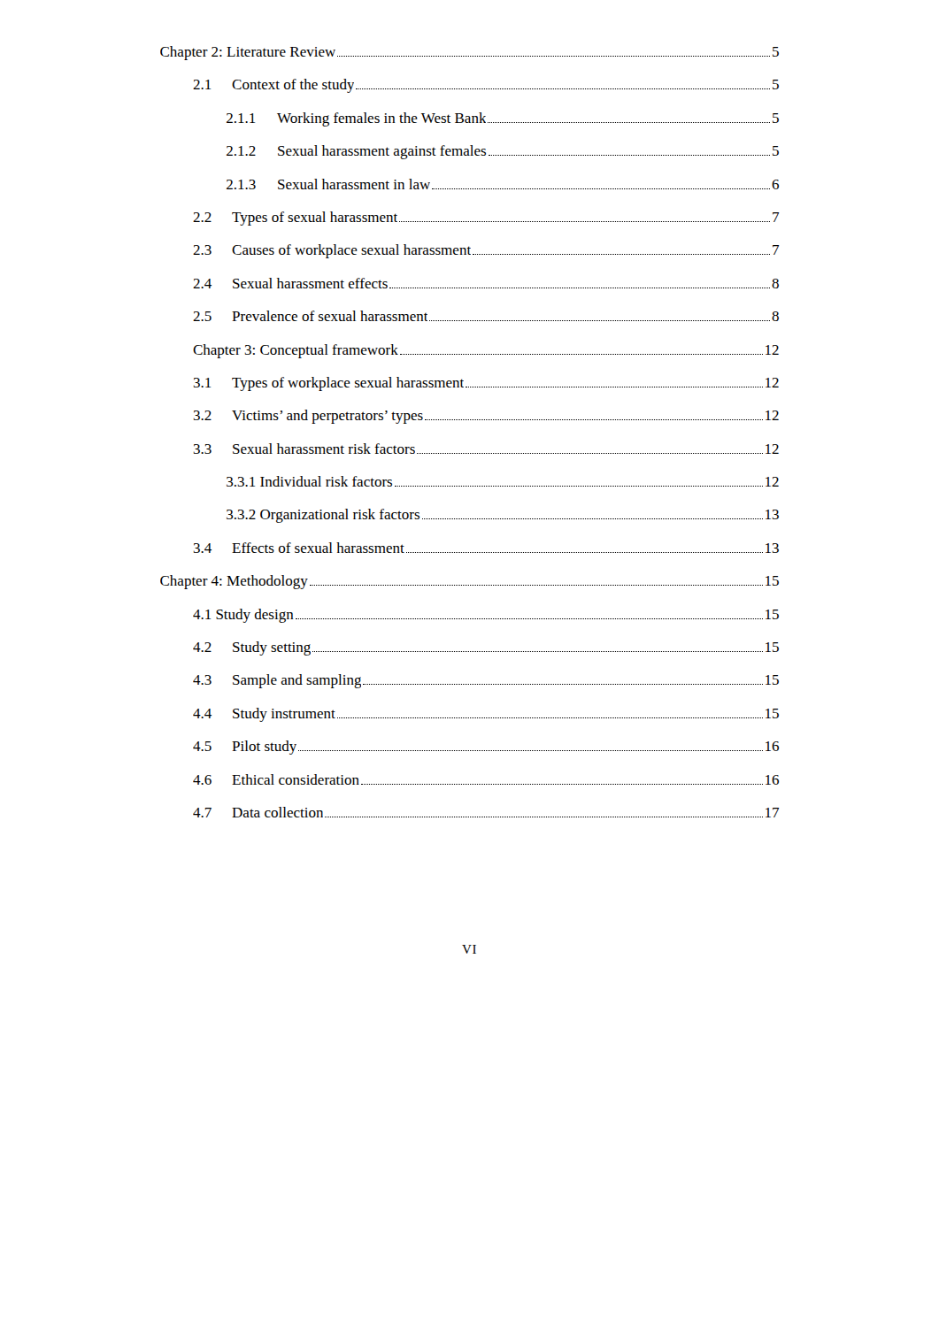Chapter 2: Literature Review 5
2.1 Context of the study 5
2.1.1 Working females in the West Bank 5
2.1.2 Sexual harassment against females 5
2.1.3 Sexual harassment in law 6
2.2 Types of sexual harassment 7
2.3 Causes of workplace sexual harassment 7
2.4 Sexual harassment effects 8
2.5 Prevalence of sexual harassment 8
Chapter 3: Conceptual framework 12
3.1 Types of workplace sexual harassment 12
3.2 Victims’ and perpetrators’ types 12
3.3 Sexual harassment risk factors 12
3.3.1 Individual risk factors 12
3.3.2 Organizational risk factors 13
3.4 Effects of sexual harassment 13
Chapter 4: Methodology 15
4.1 Study design 15
4.2 Study setting 15
4.3 Sample and sampling 15
4.4 Study instrument 15
4.5 Pilot study 16
4.6 Ethical consideration 16
4.7 Data collection 17
VI